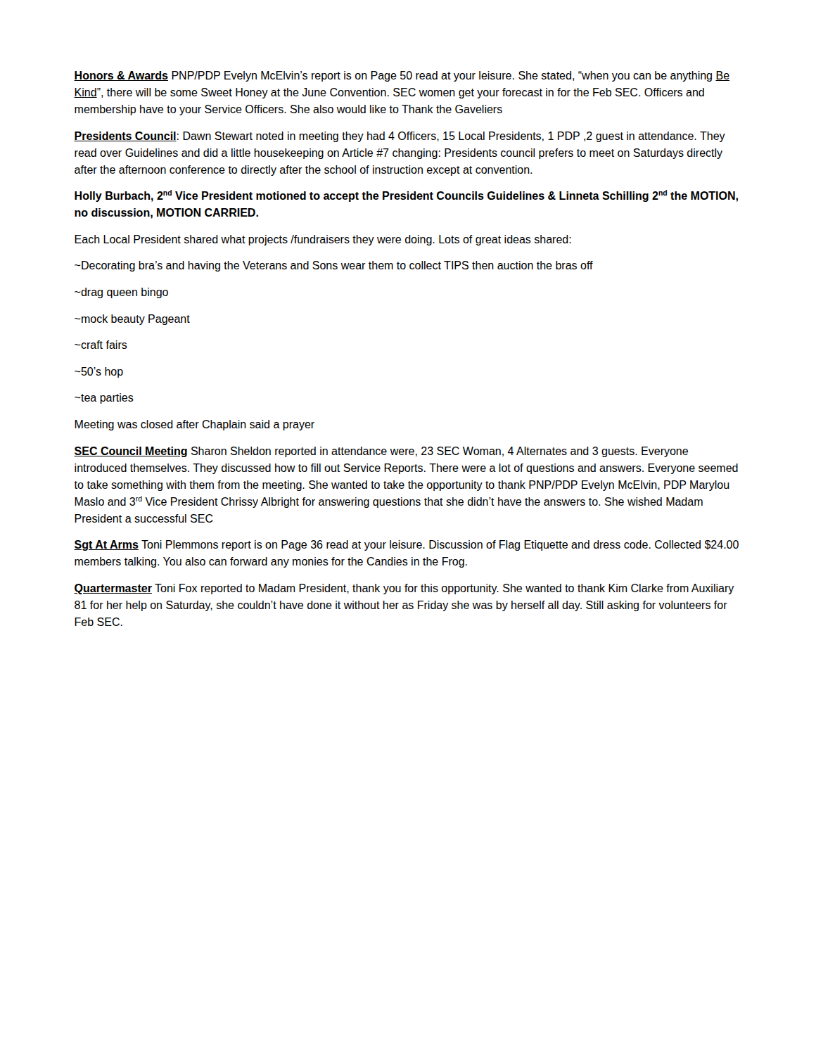Honors & Awards PNP/PDP Evelyn McElvin’s report is on Page 50 read at your leisure. She stated, “when you can be anything Be Kind”, there will be some Sweet Honey at the June Convention. SEC women get your forecast in for the Feb SEC. Officers and membership have to your Service Officers. She also would like to Thank the Gaveliers
Presidents Council: Dawn Stewart noted in meeting they had 4 Officers, 15 Local Presidents, 1 PDP ,2 guest in attendance. They read over Guidelines and did a little housekeeping on Article #7 changing: Presidents council prefers to meet on Saturdays directly after the afternoon conference to directly after the school of instruction except at convention.
Holly Burbach, 2nd Vice President motioned to accept the President Councils Guidelines & Linneta Schilling 2nd the MOTION, no discussion, MOTION CARRIED.
Each Local President shared what projects /fundraisers they were doing. Lots of great ideas shared:
~Decorating bra’s and having the Veterans and Sons wear them to collect TIPS then auction the bras off
~drag queen bingo
~mock beauty Pageant
~craft fairs
~50’s hop
~tea parties
Meeting was closed after Chaplain said a prayer
SEC Council Meeting Sharon Sheldon reported in attendance were, 23 SEC Woman, 4 Alternates and 3 guests. Everyone introduced themselves. They discussed how to fill out Service Reports. There were a lot of questions and answers. Everyone seemed to take something with them from the meeting. She wanted to take the opportunity to thank PNP/PDP Evelyn McElvin, PDP Marylou Maslo and 3rd Vice President Chrissy Albright for answering questions that she didn’t have the answers to. She wished Madam President a successful SEC
Sgt At Arms Toni Plemmons report is on Page 36 read at your leisure. Discussion of Flag Etiquette and dress code. Collected $24.00 members talking. You also can forward any monies for the Candies in the Frog.
Quartermaster Toni Fox reported to Madam President, thank you for this opportunity. She wanted to thank Kim Clarke from Auxiliary 81 for her help on Saturday, she couldn’t have done it without her as Friday she was by herself all day. Still asking for volunteers for Feb SEC.